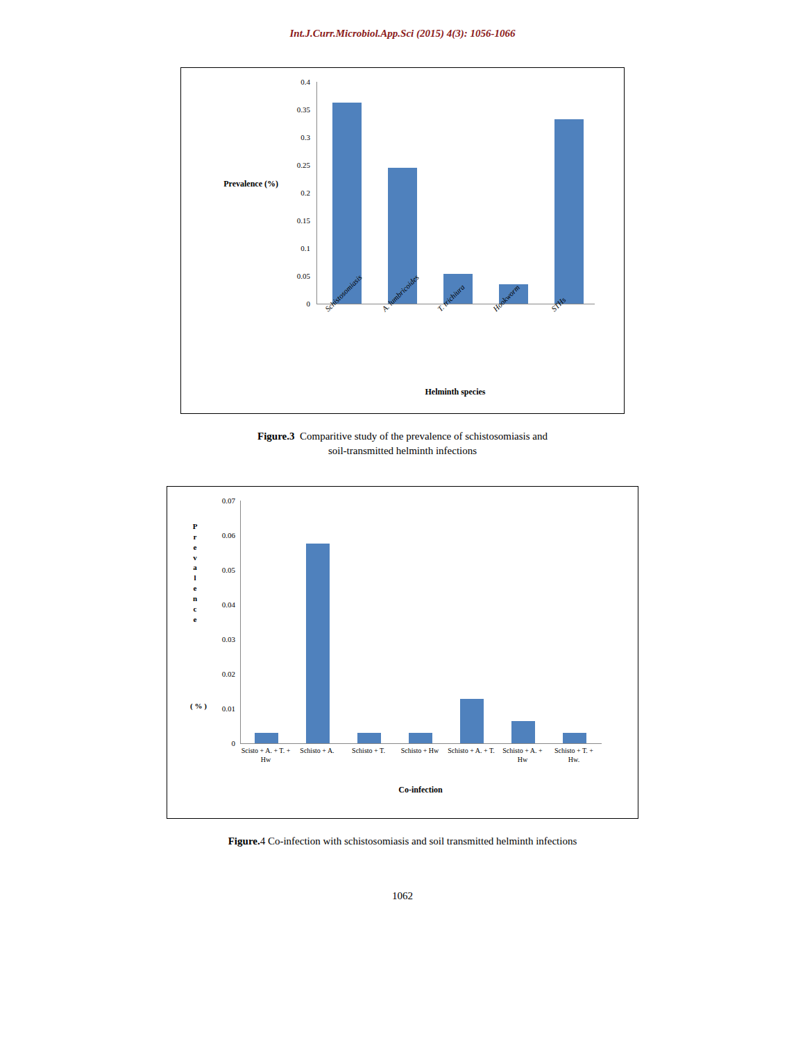Int.J.Curr.Microbiol.App.Sci (2015) 4(3): 1056-1066
Prevalence (%)
0.4 0.35 0.3 0.25 0.2 0.15 0.1 0.05 0
Schistosomiasis A. lumbricoides T. trichiura Hookworm STHs
Helminth species
Figure.3 Comparitive study of the prevalence of schistosomiasis and
soil-transmitted helminth infections
P
r
e
v
a
l
e
n
c
e
( % )
0.07 0.06 0.05 0.04 0.03 0.02 0.01 0
Scisto + A. + T. + Hw Schisto + A. Schisto + T. Schisto + Hw Schisto + A. + T. Schisto + A. + Hw Schisto + T. + Hw.
Co-infection
Figure. 4 Co-infection with schistosomiasis and soil transmitted helminth infections
1062